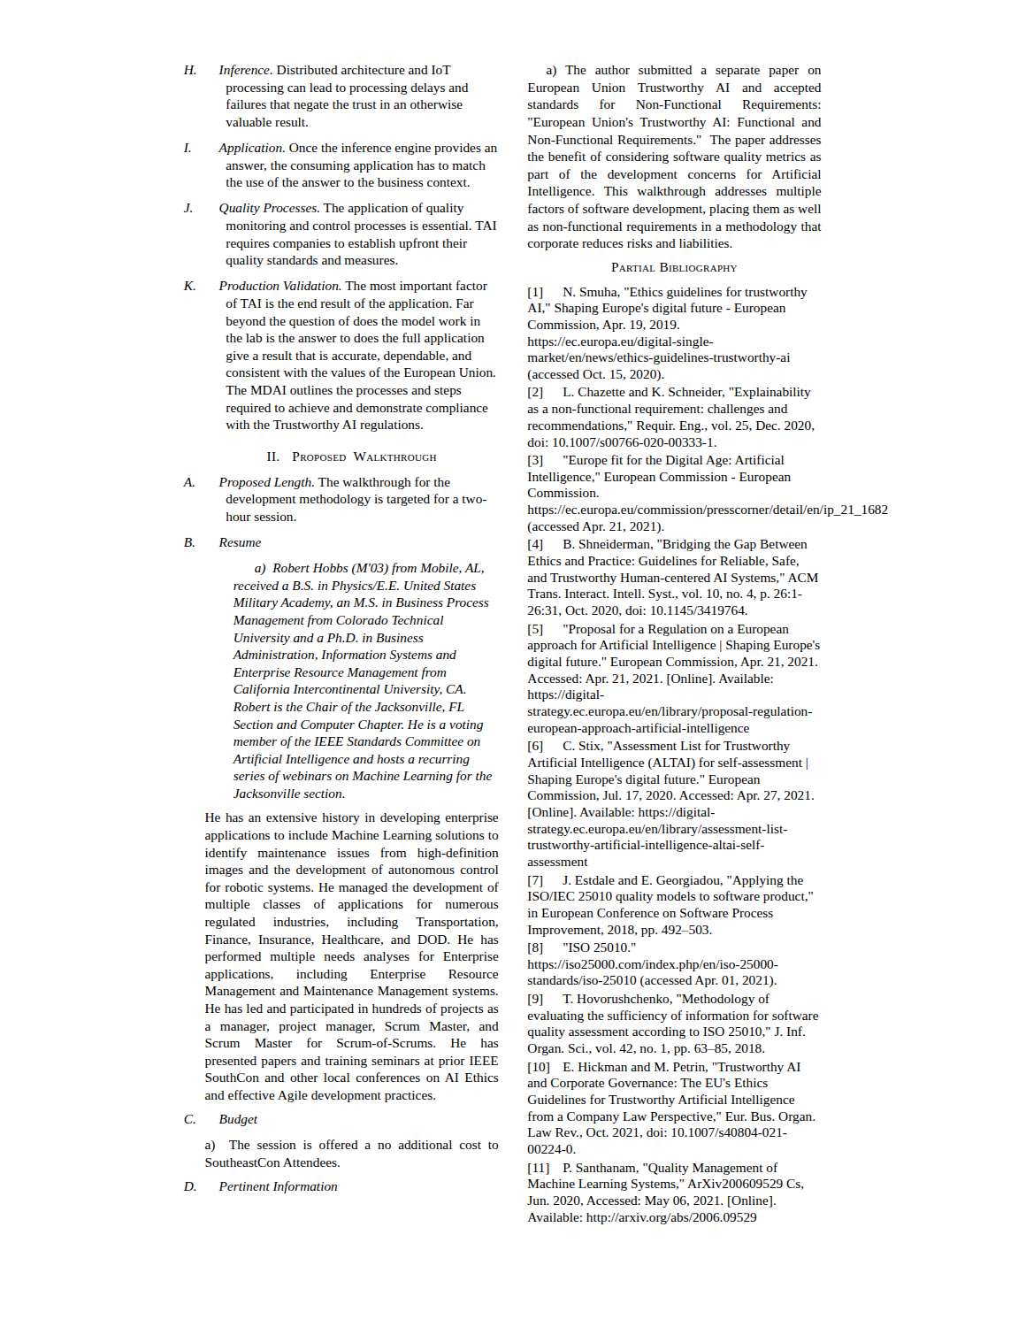H. Inference. Distributed architecture and IoT processing can lead to processing delays and failures that negate the trust in an otherwise valuable result.
I. Application. Once the inference engine provides an answer, the consuming application has to match the use of the answer to the business context.
J. Quality Processes. The application of quality monitoring and control processes is essential. TAI requires companies to establish upfront their quality standards and measures.
K. Production Validation. The most important factor of TAI is the end result of the application. Far beyond the question of does the model work in the lab is the answer to does the full application give a result that is accurate, dependable, and consistent with the values of the European Union. The MDAI outlines the processes and steps required to achieve and demonstrate compliance with the Trustworthy AI regulations.
II. Proposed Walkthrough
A. Proposed Length. The walkthrough for the development methodology is targeted for a two-hour session.
B. Resume
a) Robert Hobbs (M'03) from Mobile, AL, received a B.S. in Physics/E.E. United States Military Academy, an M.S. in Business Process Management from Colorado Technical University and a Ph.D. in Business Administration, Information Systems and Enterprise Resource Management from California Intercontinental University, CA. Robert is the Chair of the Jacksonville, FL Section and Computer Chapter. He is a voting member of the IEEE Standards Committee on Artificial Intelligence and hosts a recurring series of webinars on Machine Learning for the Jacksonville section.
He has an extensive history in developing enterprise applications to include Machine Learning solutions to identify maintenance issues from high-definition images and the development of autonomous control for robotic systems. He managed the development of multiple classes of applications for numerous regulated industries, including Transportation, Finance, Insurance, Healthcare, and DOD. He has performed multiple needs analyses for Enterprise applications, including Enterprise Resource Management and Maintenance Management systems. He has led and participated in hundreds of projects as a manager, project manager, Scrum Master, and Scrum Master for Scrum-of-Scrums. He has presented papers and training seminars at prior IEEE SouthCon and other local conferences on AI Ethics and effective Agile development practices.
C. Budget
a) The session is offered a no additional cost to SoutheastCon Attendees.
D. Pertinent Information
a) The author submitted a separate paper on European Union Trustworthy AI and accepted standards for Non-Functional Requirements: "European Union's Trustworthy AI: Functional and Non-Functional Requirements." The paper addresses the benefit of considering software quality metrics as part of the development concerns for Artificial Intelligence. This walkthrough addresses multiple factors of software development, placing them as well as non-functional requirements in a methodology that corporate reduces risks and liabilities.
Partial Bibliography
[1] N. Smuha, "Ethics guidelines for trustworthy AI," Shaping Europe's digital future - European Commission, Apr. 19, 2019. https://ec.europa.eu/digital-single-market/en/news/ethics-guidelines-trustworthy-ai (accessed Oct. 15, 2020).
[2] L. Chazette and K. Schneider, "Explainability as a non-functional requirement: challenges and recommendations," Requir. Eng., vol. 25, Dec. 2020, doi: 10.1007/s00766-020-00333-1.
[3]"Europe fit for the Digital Age: Artificial Intelligence," European Commission - European Commission. https://ec.europa.eu/commission/presscorner/detail/en/ip_21_1682 (accessed Apr. 21, 2021).
[4] B. Shneiderman, "Bridging the Gap Between Ethics and Practice: Guidelines for Reliable, Safe, and Trustworthy Human-centered AI Systems," ACM Trans. Interact. Intell. Syst., vol. 10, no. 4, p. 26:1-26:31, Oct. 2020, doi: 10.1145/3419764.
[5]"Proposal for a Regulation on a European approach for Artificial Intelligence | Shaping Europe's digital future." European Commission, Apr. 21, 2021. Accessed: Apr. 21, 2021. [Online]. Available: https://digital-strategy.ec.europa.eu/en/library/proposal-regulation-european-approach-artificial-intelligence
[6] C. Stix, "Assessment List for Trustworthy Artificial Intelligence (ALTAI) for self-assessment | Shaping Europe's digital future." European Commission, Jul. 17, 2020. Accessed: Apr. 27, 2021. [Online]. Available: https://digital-strategy.ec.europa.eu/en/library/assessment-list-trustworthy-artificial-intelligence-altai-self-assessment
[7] J. Estdale and E. Georgiadou, "Applying the ISO/IEC 25010 quality models to software product," in European Conference on Software Process Improvement, 2018, pp. 492–503.
[8]"ISO 25010." https://iso25000.com/index.php/en/iso-25000-standards/iso-25010 (accessed Apr. 01, 2021).
[9] T. Hovorushchenko, "Methodology of evaluating the sufficiency of information for software quality assessment according to ISO 25010," J. Inf. Organ. Sci., vol. 42, no. 1, pp. 63–85, 2018.
[10] E. Hickman and M. Petrin, "Trustworthy AI and Corporate Governance: The EU's Ethics Guidelines for Trustworthy Artificial Intelligence from a Company Law Perspective," Eur. Bus. Organ. Law Rev., Oct. 2021, doi: 10.1007/s40804-021-00224-0.
[11] P. Santhanam, "Quality Management of Machine Learning Systems," ArXiv200609529 Cs, Jun. 2020, Accessed: May 06, 2021. [Online]. Available: http://arxiv.org/abs/2006.09529